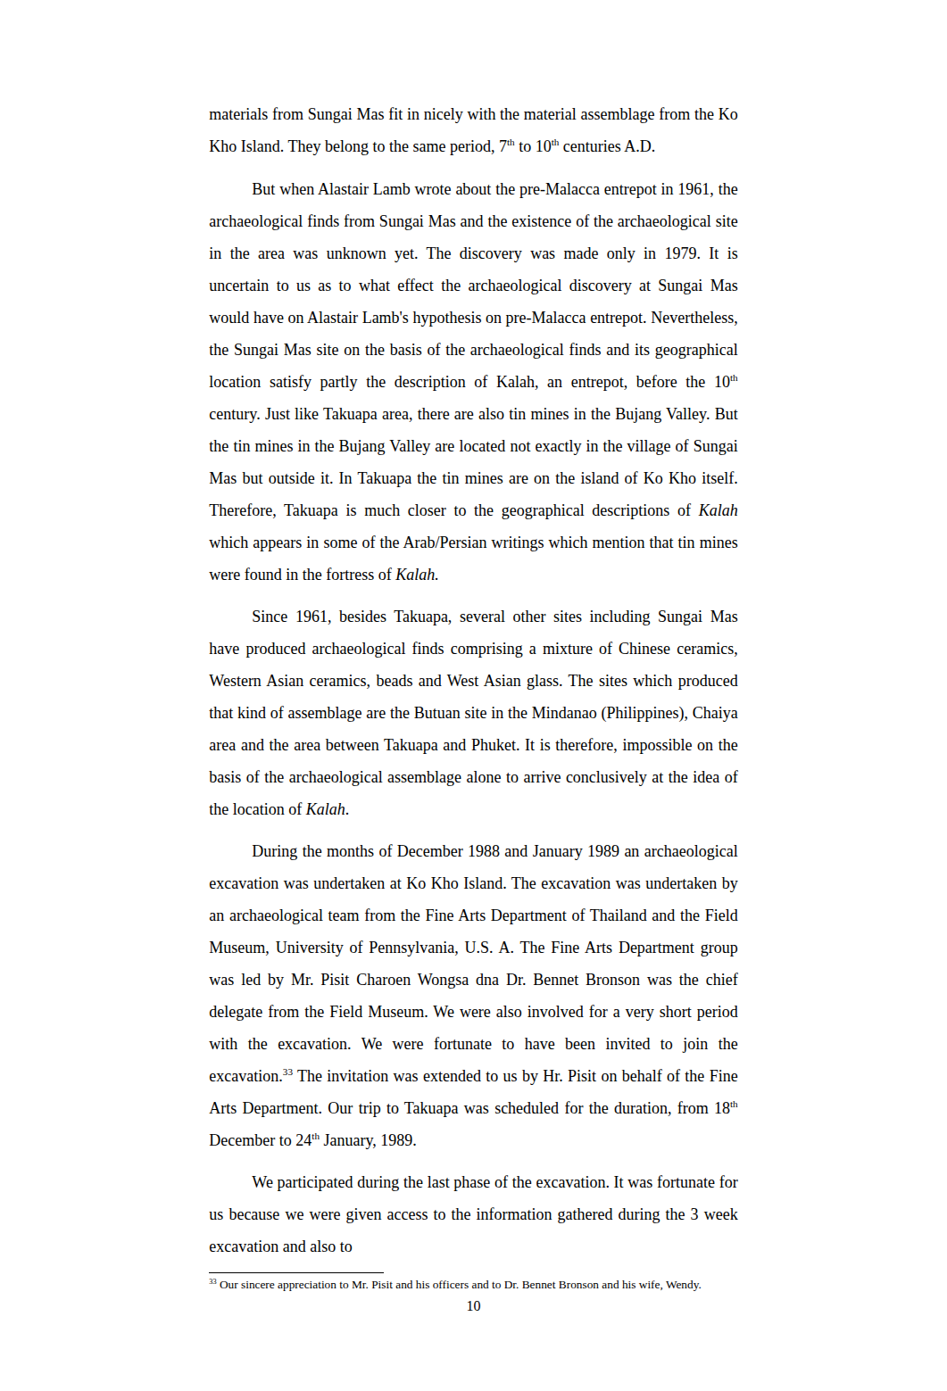materials from Sungai Mas fit in nicely with the material assemblage from the Ko Kho Island. They belong to the same period, 7th to 10th centuries A.D.
But when Alastair Lamb wrote about the pre-Malacca entrepot in 1961, the archaeological finds from Sungai Mas and the existence of the archaeological site in the area was unknown yet. The discovery was made only in 1979. It is uncertain to us as to what effect the archaeological discovery at Sungai Mas would have on Alastair Lamb's hypothesis on pre-Malacca entrepot. Nevertheless, the Sungai Mas site on the basis of the archaeological finds and its geographical location satisfy partly the description of Kalah, an entrepot, before the 10th century. Just like Takuapa area, there are also tin mines in the Bujang Valley. But the tin mines in the Bujang Valley are located not exactly in the village of Sungai Mas but outside it. In Takuapa the tin mines are on the island of Ko Kho itself. Therefore, Takuapa is much closer to the geographical descriptions of Kalah which appears in some of the Arab/Persian writings which mention that tin mines were found in the fortress of Kalah.
Since 1961, besides Takuapa, several other sites including Sungai Mas have produced archaeological finds comprising a mixture of Chinese ceramics, Western Asian ceramics, beads and West Asian glass. The sites which produced that kind of assemblage are the Butuan site in the Mindanao (Philippines), Chaiya area and the area between Takuapa and Phuket. It is therefore, impossible on the basis of the archaeological assemblage alone to arrive conclusively at the idea of the location of Kalah.
During the months of December 1988 and January 1989 an archaeological excavation was undertaken at Ko Kho Island. The excavation was undertaken by an archaeological team from the Fine Arts Department of Thailand and the Field Museum, University of Pennsylvania, U.S. A. The Fine Arts Department group was led by Mr. Pisit Charoen Wongsa dna Dr. Bennet Bronson was the chief delegate from the Field Museum. We were also involved for a very short period with the excavation. We were fortunate to have been invited to join the excavation.33 The invitation was extended to us by Hr. Pisit on behalf of the Fine Arts Department. Our trip to Takuapa was scheduled for the duration, from 18th December to 24th January, 1989.
We participated during the last phase of the excavation. It was fortunate for us because we were given access to the information gathered during the 3 week excavation and also to
33 Our sincere appreciation to Mr. Pisit and his officers and to Dr. Bennet Bronson and his wife, Wendy.
10